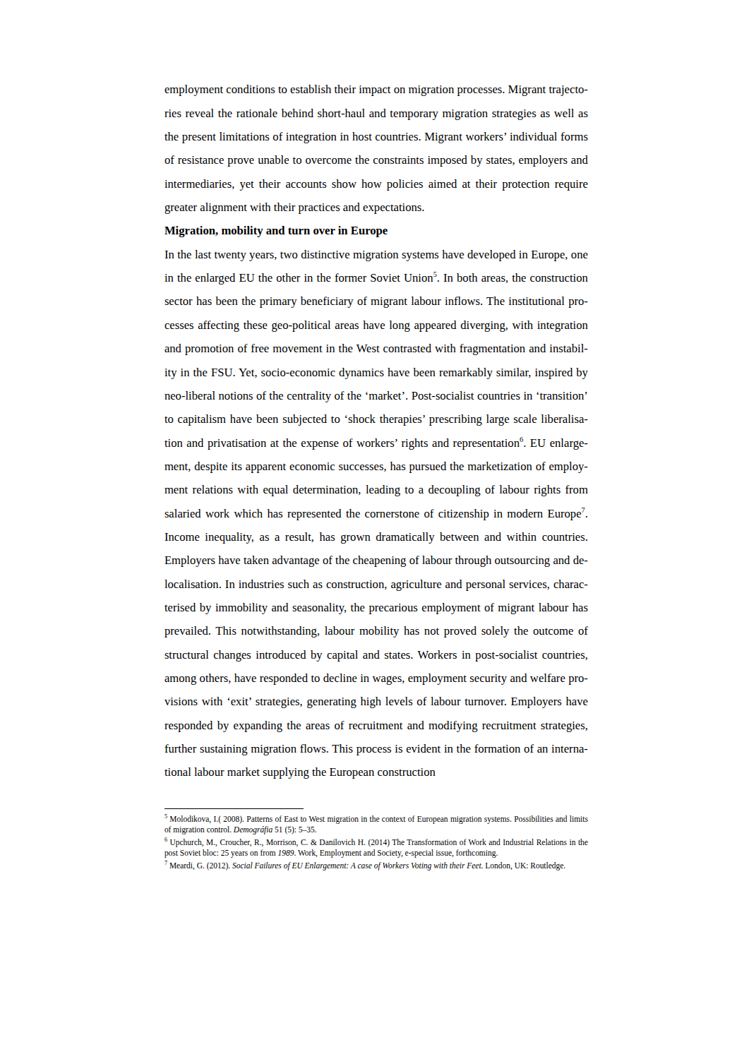employment conditions to establish their impact on migration processes. Migrant trajectories reveal the rationale behind short-haul and temporary migration strategies as well as the present limitations of integration in host countries. Migrant workers’ individual forms of resistance prove unable to overcome the constraints imposed by states, employers and intermediaries, yet their accounts show how policies aimed at their protection require greater alignment with their practices and expectations.
Migration, mobility and turn over in Europe
In the last twenty years, two distinctive migration systems have developed in Europe, one in the enlarged EU the other in the former Soviet Union5. In both areas, the construction sector has been the primary beneficiary of migrant labour inflows. The institutional processes affecting these geo-political areas have long appeared diverging, with integration and promotion of free movement in the West contrasted with fragmentation and instability in the FSU. Yet, socio-economic dynamics have been remarkably similar, inspired by neo-liberal notions of the centrality of the ‘market’. Post-socialist countries in ‘transition’ to capitalism have been subjected to ‘shock therapies’ prescribing large scale liberalisation and privatisation at the expense of workers’ rights and representation6. EU enlargement, despite its apparent economic successes, has pursued the marketization of employment relations with equal determination, leading to a decoupling of labour rights from salaried work which has represented the cornerstone of citizenship in modern Europe7. Income inequality, as a result, has grown dramatically between and within countries. Employers have taken advantage of the cheapening of labour through outsourcing and delocalisation. In industries such as construction, agriculture and personal services, characterised by immobility and seasonality, the precarious employment of migrant labour has prevailed. This notwithstanding, labour mobility has not proved solely the outcome of structural changes introduced by capital and states. Workers in post-socialist countries, among others, have responded to decline in wages, employment security and welfare provisions with ‘exit’ strategies, generating high levels of labour turnover. Employers have responded by expanding the areas of recruitment and modifying recruitment strategies, further sustaining migration flows. This process is evident in the formation of an international labour market supplying the European construction
5 Molodikova, I.( 2008). Patterns of East to West migration in the context of European migration systems. Possibilities and limits of migration control. Demográfia 51 (5): 5–35.
6 Upchurch, M., Croucher, R., Morrison, C. & Danilovich H. (2014) The Transformation of Work and Industrial Relations in the post Soviet bloc: 25 years on from 1989. Work, Employment and Society, e-special issue, forthcoming.
7 Meardi, G. (2012). Social Failures of EU Enlargement: A case of Workers Voting with their Feet. London, UK: Routledge.